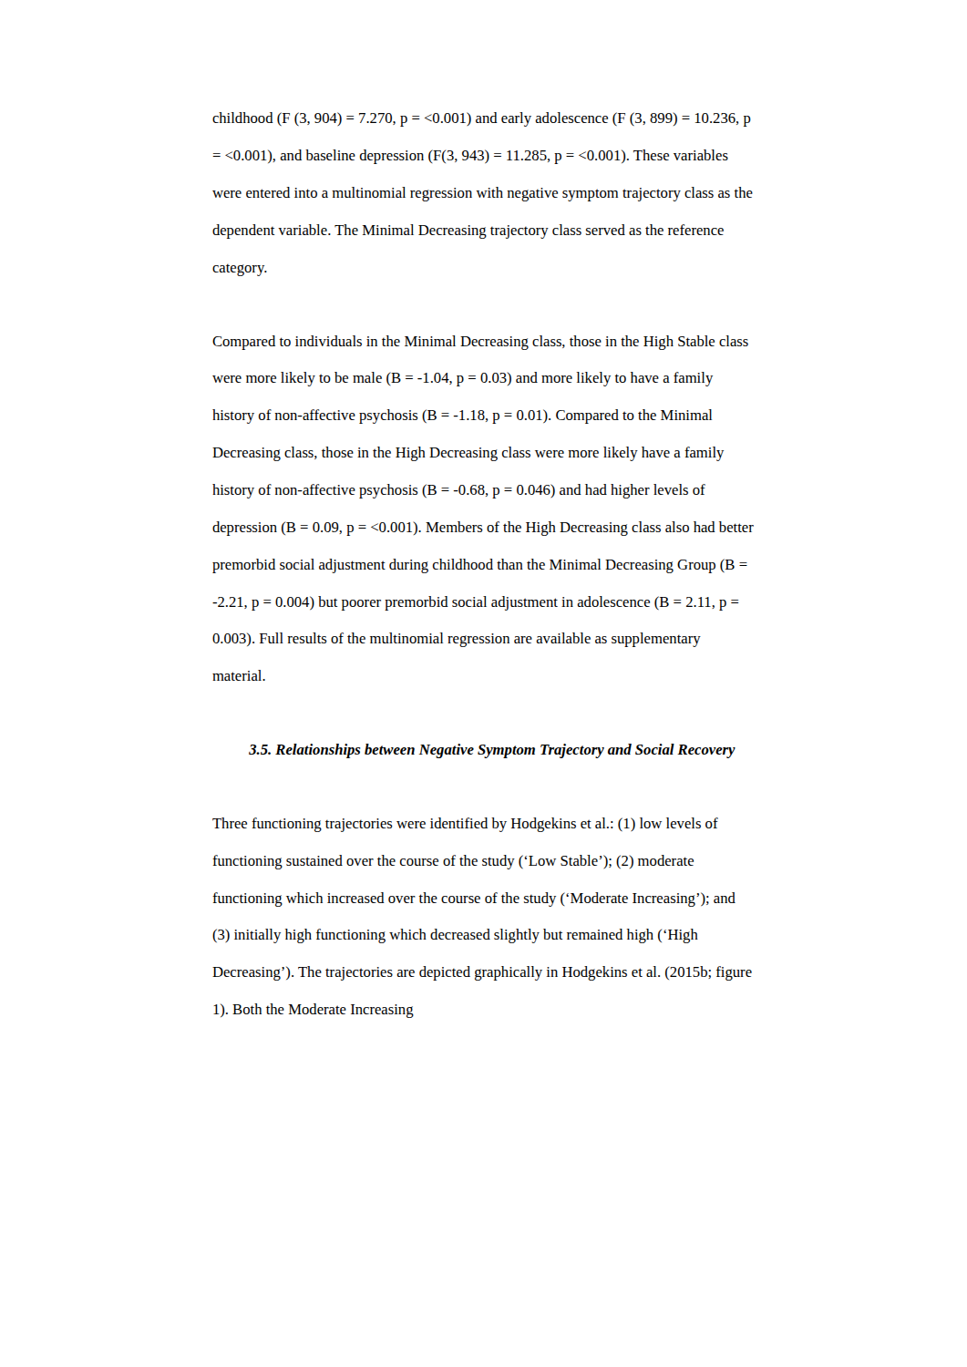childhood (F (3, 904) = 7.270, p = <0.001) and early adolescence (F (3, 899) = 10.236, p = <0.001), and baseline depression (F(3, 943) = 11.285, p = <0.001). These variables were entered into a multinomial regression with negative symptom trajectory class as the dependent variable. The Minimal Decreasing trajectory class served as the reference category.
Compared to individuals in the Minimal Decreasing class, those in the High Stable class were more likely to be male (B = -1.04, p = 0.03) and more likely to have a family history of non-affective psychosis (B = -1.18, p = 0.01). Compared to the Minimal Decreasing class, those in the High Decreasing class were more likely have a family history of non-affective psychosis (B = -0.68, p = 0.046) and had higher levels of depression (B = 0.09, p = <0.001). Members of the High Decreasing class also had better premorbid social adjustment during childhood than the Minimal Decreasing Group (B = -2.21, p = 0.004) but poorer premorbid social adjustment in adolescence (B = 2.11, p = 0.003). Full results of the multinomial regression are available as supplementary material.
3.5. Relationships between Negative Symptom Trajectory and Social Recovery
Three functioning trajectories were identified by Hodgekins et al.: (1) low levels of functioning sustained over the course of the study (‘Low Stable’); (2) moderate functioning which increased over the course of the study (‘Moderate Increasing’); and (3) initially high functioning which decreased slightly but remained high (‘High Decreasing’). The trajectories are depicted graphically in Hodgekins et al. (2015b; figure 1). Both the Moderate Increasing